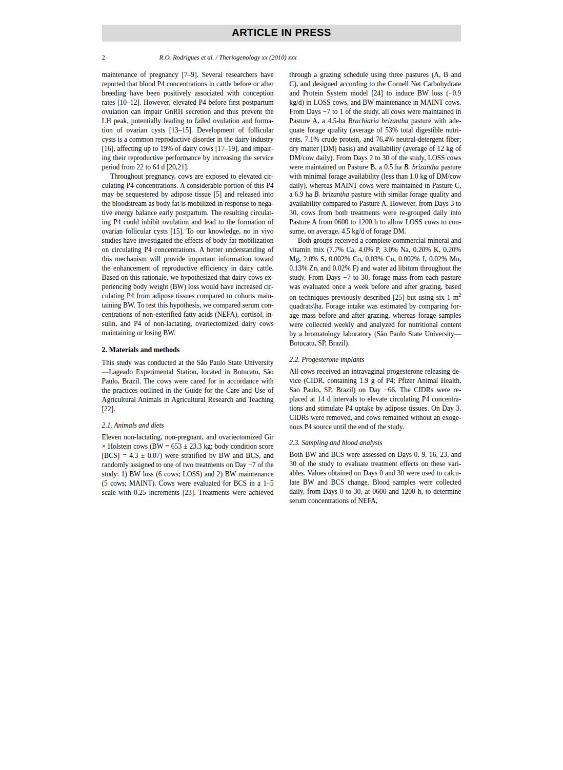ARTICLE IN PRESS
2 R.O. Rodrigues et al. / Theriogenology xx (2010) xxx
maintenance of pregnancy [7–9]. Several researchers have reported that blood P4 concentrations in cattle before or after breeding have been positively associated with conception rates [10–12]. However, elevated P4 before first postpartum ovulation can impair GnRH secretion and thus prevent the LH peak, potentially leading to failed ovulation and formation of ovarian cysts [13–15]. Development of follicular cysts is a common reproductive disorder in the dairy industry [16], affecting up to 19% of dairy cows [17–19], and impairing their reproductive performance by increasing the service period from 22 to 64 d [20,21].
Throughout pregnancy, cows are exposed to elevated circulating P4 concentrations. A considerable portion of this P4 may be sequestered by adipose tissue [5] and released into the bloodstream as body fat is mobilized in response to negative energy balance early postpartum. The resulting circulating P4 could inhibit ovulation and lead to the formation of ovarian follicular cysts [15]. To our knowledge, no in vivo studies have investigated the effects of body fat mobilization on circulating P4 concentrations. A better understanding of this mechanism will provide important information toward the enhancement of reproductive efficiency in dairy cattle. Based on this rationale, we hypothesized that dairy cows experiencing body weight (BW) loss would have increased circulating P4 from adipose tissues compared to cohorts maintaining BW. To test this hypothesis, we compared serum concentrations of non-esterified fatty acids (NEFA), cortisol, insulin, and P4 of non-lactating, ovariectomized dairy cows maintaining or losing BW.
2. Materials and methods
This study was conducted at the São Paulo State University—Lageado Experimental Station, located in Botucatu, São Paulo, Brazil. The cows were cared for in accordance with the practices outlined in the Guide for the Care and Use of Agricultural Animals in Agricultural Research and Teaching [22].
2.1. Animals and diets
Eleven non-lactating, non-pregnant, and ovariectomized Gir × Holstein cows (BW = 653 ± 23.3 kg; body condition score [BCS] = 4.3 ± 0.07) were stratified by BW and BCS, and randomly assigned to one of two treatments on Day −7 of the study: 1) BW loss (6 cows; LOSS) and 2) BW maintenance (5 cows; MAINT). Cows were evaluated for BCS in a 1–5 scale with 0.25 increments [23]. Treatments were achieved through a grazing schedule using three pastures (A, B and C), and designed according to the Cornell Net Carbohydrate and Protein System model [24] to induce BW loss (−0.9 kg/d) in LOSS cows, and BW maintenance in MAINT cows. From Days −7 to 1 of the study, all cows were maintained in Pasture A, a 4.5-ha Brachiaria brizantha pasture with adequate forage quality (average of 53% total digestible nutrients, 7.1% crude protein, and 76.4% neutral-detergent fiber; dry matter [DM] basis) and availability (average of 12 kg of DM/cow daily). From Days 2 to 30 of the study, LOSS cows were maintained on Pasture B, a 0.5 ha B. brizantha pasture with minimal forage availability (less than 1.0 kg of DM/cow daily), whereas MAINT cows were maintained in Pasture C, a 6.9 ha B. brizantha pasture with similar forage quality and availability compared to Pasture A. However, from Days 3 to 30, cows from both treatments were re-grouped daily into Pasture A from 0600 to 1200 h to allow LOSS cows to consume, on average, 4.5 kg/d of forage DM.
Both groups received a complete commercial mineral and vitamin mix (7.7% Ca, 4.0% P, 3.0% Na, 0.20% K, 0.20% Mg, 2.0% S, 0.002% Co, 0.03% Cu, 0.002% I, 0.02% Mn, 0.13% Zn, and 0.02% F) and water ad libitum throughout the study. From Days −7 to 30, forage mass from each pasture was evaluated once a week before and after grazing, based on techniques previously described [25] but using six 1 m2 quadrats\ha. Forage intake was estimated by comparing forage mass before and after grazing, whereas forage samples were collected weekly and analyzed for nutritional content by a bromatology laboratory (São Paulo State University—Botucatu, SP, Brazil).
2.2. Progesterone implants
All cows received an intravaginal progesterone releasing device (CIDR, containing 1.9 g of P4; Pfizer Animal Health, Sao Paulo, SP, Brazil) on Day −66. The CIDRs were replaced at 14 d intervals to elevate circulating P4 concentrations and stimulate P4 uptake by adipose tissues. On Day 3, CIDRs were removed, and cows remained without an exogenous P4 source until the end of the study.
2.3. Sampling and blood analysis
Both BW and BCS were assessed on Days 0, 9, 16, 23, and 30 of the study to evaluate treatment effects on these variables. Values obtained on Days 0 and 30 were used to calculate BW and BCS change. Blood samples were collected daily, from Days 0 to 30, at 0600 and 1200 h, to determine serum concentrations of NEFA,